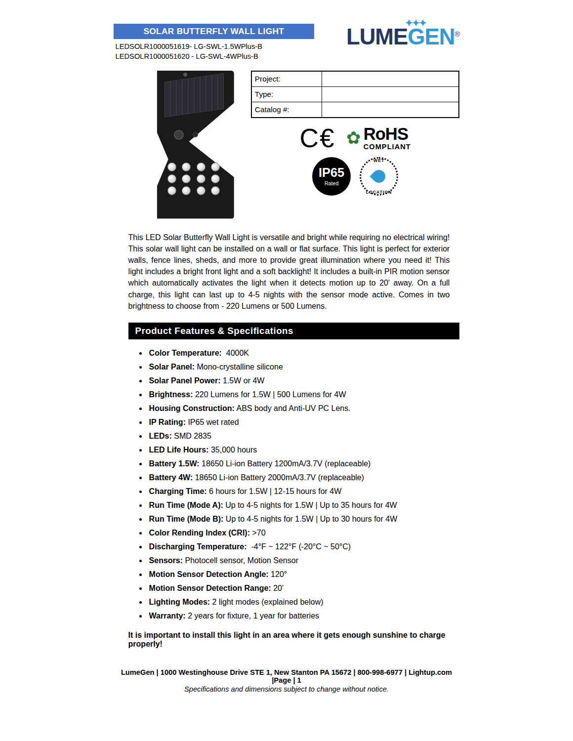SOLAR BUTTERFLY WALL LIGHT
LEDSOLR1000051619- LG-SWL-1.5WPlus-B
LEDSOLR1000051620 - LG-SWL-4WPlus-B
✦✦✦LUME GEN®
| Project: | |
| Type: | |
| Catalog #: | |
C€
✿ RoHS COMPLIANT
IP65 Rated
WET
LOCATION
This LED Solar Butterfly Wall Light is versatile and bright while requiring no electrical wiring! This solar wall light can be installed on a wall or flat surface. This light is perfect for exterior walls, fence lines, sheds, and more to provide great illumination where you need it! This light includes a bright front light and a soft backlight! It includes a built-in PIR motion sensor which automatically activates the light when it detects motion up to 20' away. On a full charge, this light can last up to 4-5 nights with the sensor mode active. Comes in two brightness to choose from - 220 Lumens or 500 Lumens.
Product Features & Specifications
Color Temperature: 4000K
Solar Panel: Mono-crystalline silicone
Solar Panel Power: 1.5W or 4W
Brightness: 220 Lumens for 1.5W | 500 Lumens for 4W
Housing Construction: ABS body and Anti-UV PC Lens.
IP Rating: IP65 wet rated
LEDs: SMD 2835
LED Life Hours: 35,000 hours
Battery 1.5W: 18650 Li-ion Battery 1200mA/3.7V (replaceable)
Battery 4W: 18650 Li-ion Battery 2000mA/3.7V (replaceable)
Charging Time: 6 hours for 1.5W | 12-15 hours for 4W
Run Time (Mode A): Up to 4-5 nights for 1.5W | Up to 35 hours for 4W
Run Time (Mode B): Up to 4-5 nights for 1.5W | Up to 30 hours for 4W
Color Rending Index (CRI): >70
Discharging Temperature: -4°F ~ 122°F (-20°C ~ 50°C)
Sensors: Photocell sensor, Motion Sensor
Motion Sensor Detection Angle: 120°
Motion Sensor Detection Range: 20'
Lighting Modes: 2 light modes (explained below)
Warranty: 2 years for fixture, 1 year for batteries
It is important to install this light in an area where it gets enough sunshine to charge properly!
LumeGen | 1000 Westinghouse Drive STE 1, New Stanton PA 15672 | 800-998-6977 | Lightup.com |Page | 1
Specifications and dimensions subject to change without notice.